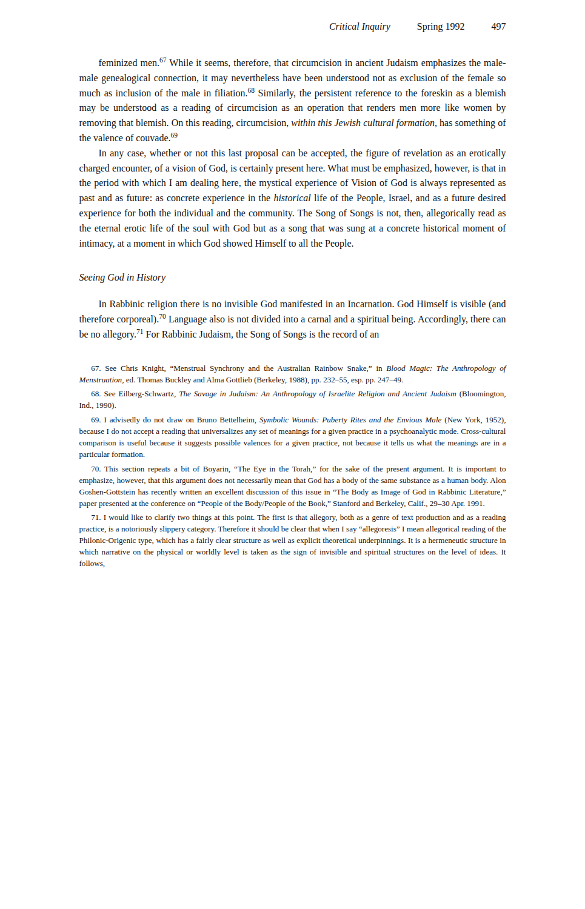Critical Inquiry Spring 1992 497
feminized men.67 While it seems, therefore, that circumcision in ancient Judaism emphasizes the male-male genealogical connection, it may nevertheless have been understood not as exclusion of the female so much as inclusion of the male in filiation.68 Similarly, the persistent reference to the foreskin as a blemish may be understood as a reading of circumcision as an operation that renders men more like women by removing that blemish. On this reading, circumcision, within this Jewish cultural formation, has something of the valence of couvade.69
In any case, whether or not this last proposal can be accepted, the figure of revelation as an erotically charged encounter, of a vision of God, is certainly present here. What must be emphasized, however, is that in the period with which I am dealing here, the mystical experience of Vision of God is always represented as past and as future: as concrete experience in the historical life of the People, Israel, and as a future desired experience for both the individual and the community. The Song of Songs is not, then, allegorically read as the eternal erotic life of the soul with God but as a song that was sung at a concrete historical moment of intimacy, at a moment in which God showed Himself to all the People.
Seeing God in History
In Rabbinic religion there is no invisible God manifested in an Incarnation. God Himself is visible (and therefore corporeal).70 Language also is not divided into a carnal and a spiritual being. Accordingly, there can be no allegory.71 For Rabbinic Judaism, the Song of Songs is the record of an
67. See Chris Knight, “Menstrual Synchrony and the Australian Rainbow Snake,” in Blood Magic: The Anthropology of Menstruation, ed. Thomas Buckley and Alma Gottlieb (Berkeley, 1988), pp. 232–55, esp. pp. 247–49.
68. See Eilberg-Schwartz, The Savage in Judaism: An Anthropology of Israelite Religion and Ancient Judaism (Bloomington, Ind., 1990).
69. I advisedly do not draw on Bruno Bettelheim, Symbolic Wounds: Puberty Rites and the Envious Male (New York, 1952), because I do not accept a reading that universalizes any set of meanings for a given practice in a psychoanalytic mode. Cross-cultural comparison is useful because it suggests possible valences for a given practice, not because it tells us what the meanings are in a particular formation.
70. This section repeats a bit of Boyarin, “The Eye in the Torah,” for the sake of the present argument. It is important to emphasize, however, that this argument does not necessarily mean that God has a body of the same substance as a human body. Alon Goshen-Gottstein has recently written an excellent discussion of this issue in “The Body as Image of God in Rabbinic Literature,” paper presented at the conference on “People of the Body/People of the Book,” Stanford and Berkeley, Calif., 29–30 Apr. 1991.
71. I would like to clarify two things at this point. The first is that allegory, both as a genre of text production and as a reading practice, is a notoriously slippery category. Therefore it should be clear that when I say “allegoresis” I mean allegorical reading of the Philonic-Origenic type, which has a fairly clear structure as well as explicit theoretical underpinnings. It is a hermeneutic structure in which narrative on the physical or worldly level is taken as the sign of invisible and spiritual structures on the level of ideas. It follows,